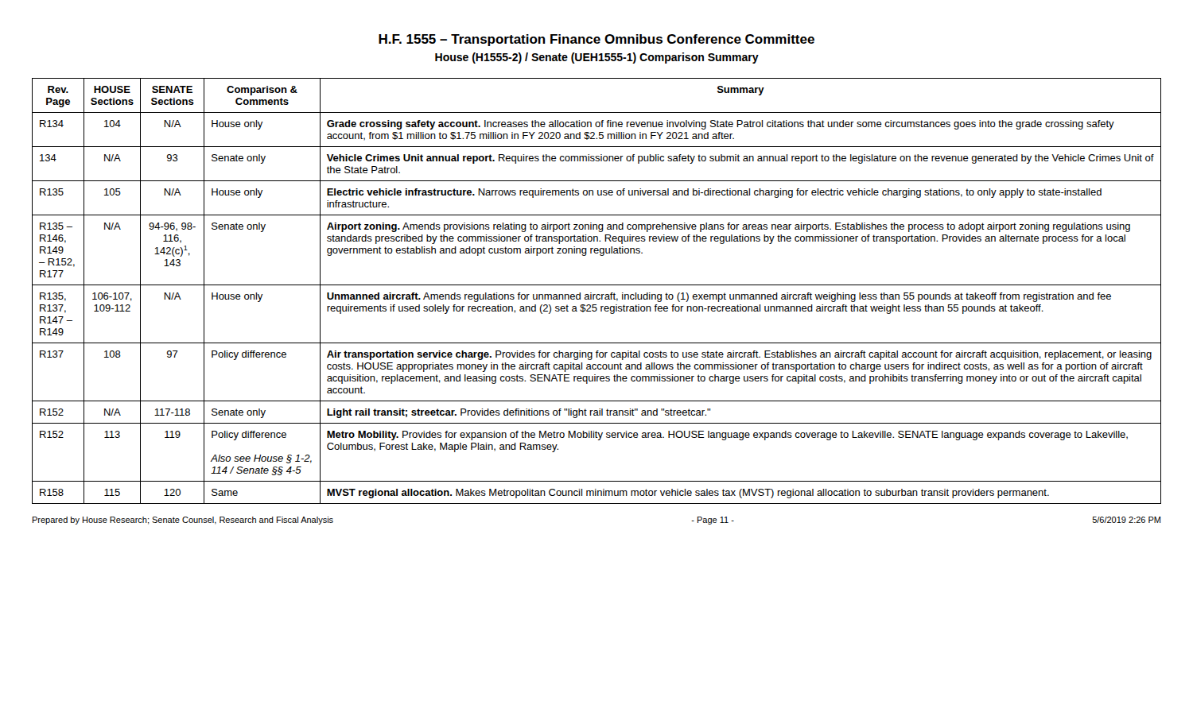H.F. 1555 – Transportation Finance Omnibus Conference Committee
House (H1555-2) / Senate (UEH1555-1) Comparison Summary
| Rev. Page | HOUSE Sections | SENATE Sections | Comparison & Comments | Summary |
| --- | --- | --- | --- | --- |
| R134 | 104 | N/A | House only | Grade crossing safety account. Increases the allocation of fine revenue involving State Patrol citations that under some circumstances goes into the grade crossing safety account, from $1 million to $1.75 million in FY 2020 and $2.5 million in FY 2021 and after. |
| 134 | N/A | 93 | Senate only | Vehicle Crimes Unit annual report. Requires the commissioner of public safety to submit an annual report to the legislature on the revenue generated by the Vehicle Crimes Unit of the State Patrol. |
| R135 | 105 | N/A | House only | Electric vehicle infrastructure. Narrows requirements on use of universal and bi-directional charging for electric vehicle charging stations, to only apply to state-installed infrastructure. |
| R135 – R146, R149 – R152, R177 | N/A | 94-96, 98-116, 142(c) 1 , 143 | Senate only | Airport zoning. Amends provisions relating to airport zoning and comprehensive plans for areas near airports. Establishes the process to adopt airport zoning regulations using standards prescribed by the commissioner of transportation. Requires review of the regulations by the commissioner of transportation. Provides an alternate process for a local government to establish and adopt custom airport zoning regulations. |
| R135, R137, R147 – R149 | 106-107, 109-112 | N/A | House only | Unmanned aircraft. Amends regulations for unmanned aircraft, including to (1) exempt unmanned aircraft weighing less than 55 pounds at takeoff from registration and fee requirements if used solely for recreation, and (2) set a $25 registration fee for non-recreational unmanned aircraft that weight less than 55 pounds at takeoff. |
| R137 | 108 | 97 | Policy difference | Air transportation service charge. Provides for charging for capital costs to use state aircraft. Establishes an aircraft capital account for aircraft acquisition, replacement, or leasing costs. HOUSE appropriates money in the aircraft capital account and allows the commissioner of transportation to charge users for indirect costs, as well as for a portion of aircraft acquisition, replacement, and leasing costs. SENATE requires the commissioner to charge users for capital costs, and prohibits transferring money into or out of the aircraft capital account. |
| R152 | N/A | 117-118 | Senate only | Light rail transit; streetcar. Provides definitions of "light rail transit" and "streetcar." |
| R152 | 113 | 119 | Policy difference Also see House § 1-2, 114 / Senate §§ 4-5 | Metro Mobility. Provides for expansion of the Metro Mobility service area. HOUSE language expands coverage to Lakeville. SENATE language expands coverage to Lakeville, Columbus, Forest Lake, Maple Plain, and Ramsey. |
| R158 | 115 | 120 | Same | MVST regional allocation. Makes Metropolitan Council minimum motor vehicle sales tax (MVST) regional allocation to suburban transit providers permanent. |
Prepared by House Research; Senate Counsel, Research and Fiscal Analysis - Page 11 - 5/6/2019 2:26 PM